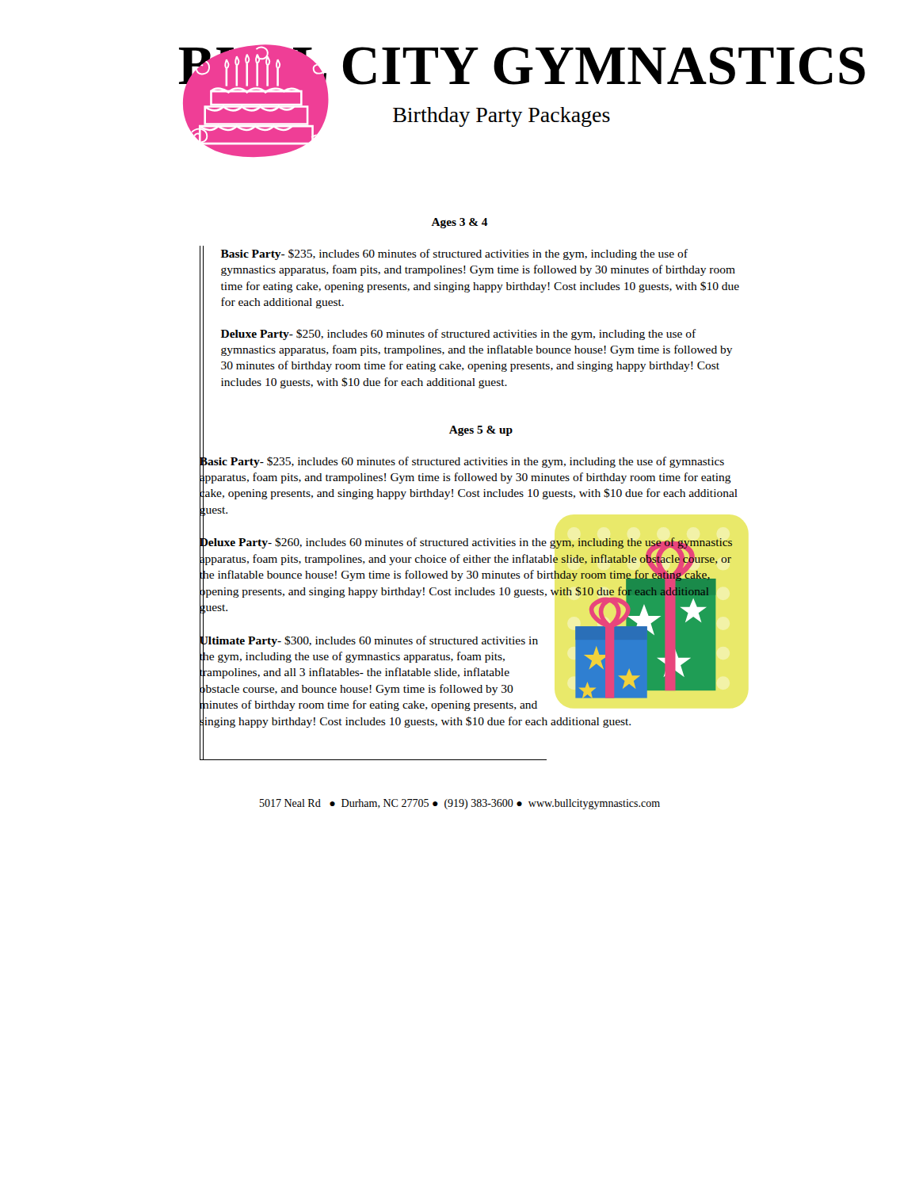BULL CITY GYMNASTICS
Birthday Party Packages
Ages 3 & 4
Basic Party- $235, includes 60 minutes of structured activities in the gym, including the use of gymnastics apparatus, foam pits, and trampolines! Gym time is followed by 30 minutes of birthday room time for eating cake, opening presents, and singing happy birthday! Cost includes 10 guests, with $10 due for each additional guest.
Deluxe Party- $250, includes 60 minutes of structured activities in the gym, including the use of gymnastics apparatus, foam pits, trampolines, and the inflatable bounce house! Gym time is followed by 30 minutes of birthday room time for eating cake, opening presents, and singing happy birthday! Cost includes 10 guests, with $10 due for each additional guest.
Ages 5 & up
Basic Party- $235, includes 60 minutes of structured activities in the gym, including the use of gymnastics apparatus, foam pits, and trampolines! Gym time is followed by 30 minutes of birthday room time for eating cake, opening presents, and singing happy birthday! Cost includes 10 guests, with $10 due for each additional guest.
Deluxe Party- $260, includes 60 minutes of structured activities in the gym, including the use of gymnastics apparatus, foam pits, trampolines, and your choice of either the inflatable slide, inflatable obstacle course, or the inflatable bounce house! Gym time is followed by 30 minutes of birthday room time for eating cake, opening presents, and singing happy birthday! Cost includes 10 guests, with $10 due for each additional guest.
Ultimate Party- $300, includes 60 minutes of structured activities in the gym, including the use of gymnastics apparatus, foam pits, trampolines, and all 3 inflatables- the inflatable slide, inflatable obstacle course, and bounce house! Gym time is followed by 30 minutes of birthday room time for eating cake, opening presents, and singing happy birthday! Cost includes 10 guests, with $10 due for each additional guest.
5017 Neal Rd ● Durham, NC 27705 ● (919) 383-3600 ● www.bullcitygymnastics.com